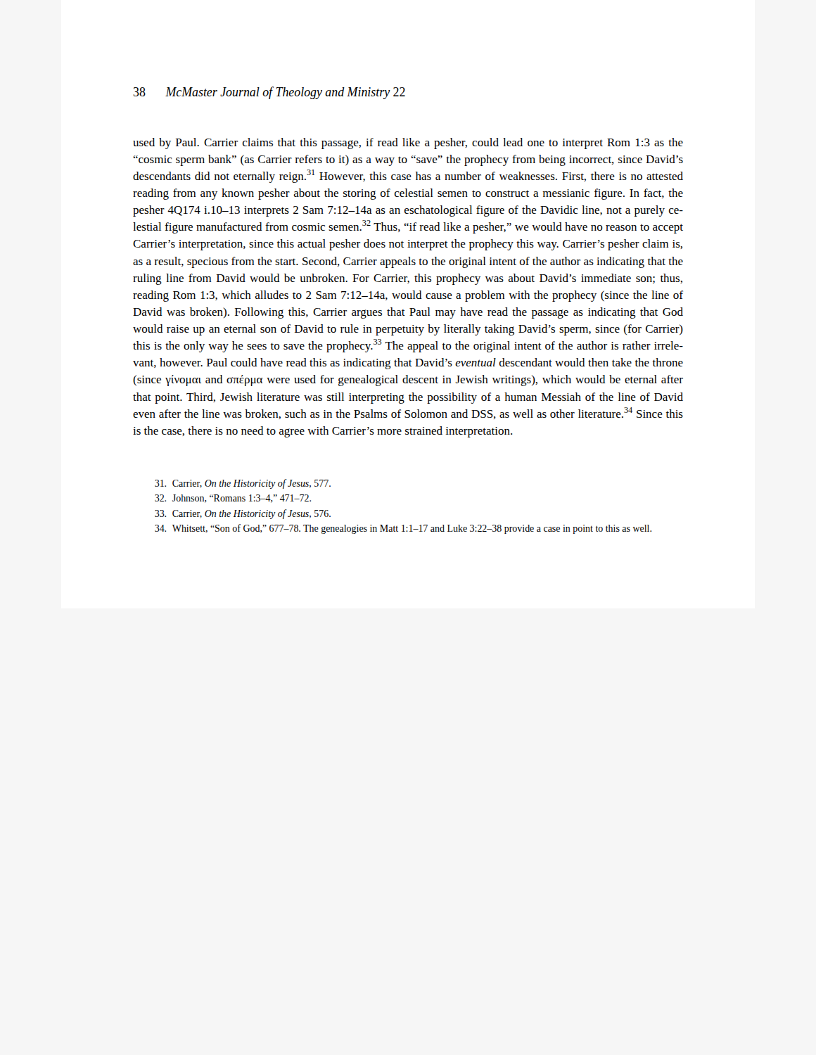38 McMaster Journal of Theology and Ministry 22
used by Paul. Carrier claims that this passage, if read like a pesher, could lead one to interpret Rom 1:3 as the “cosmic sperm bank” (as Carrier refers to it) as a way to “save” the prophecy from being incorrect, since David’s descendants did not eternally reign.31 However, this case has a number of weaknesses. First, there is no attested reading from any known pesher about the storing of celestial semen to construct a messianic figure. In fact, the pesher 4Q174 i.10–13 interprets 2 Sam 7:12–14a as an eschatological figure of the Davidic line, not a purely celestial figure manufactured from cosmic semen.32 Thus, “if read like a pesher,” we would have no reason to accept Carrier’s interpretation, since this actual pesher does not interpret the prophecy this way. Carrier’s pesher claim is, as a result, specious from the start. Second, Carrier appeals to the original intent of the author as indicating that the ruling line from David would be unbroken. For Carrier, this prophecy was about David’s immediate son; thus, reading Rom 1:3, which alludes to 2 Sam 7:12–14a, would cause a problem with the prophecy (since the line of David was broken). Following this, Carrier argues that Paul may have read the passage as indicating that God would raise up an eternal son of David to rule in perpetuity by literally taking David’s sperm, since (for Carrier) this is the only way he sees to save the prophecy.33 The appeal to the original intent of the author is rather irrelevant, however. Paul could have read this as indicating that David’s eventual descendant would then take the throne (since γίνομαι and σπέρμα were used for genealogical descent in Jewish writings), which would be eternal after that point. Third, Jewish literature was still interpreting the possibility of a human Messiah of the line of David even after the line was broken, such as in the Psalms of Solomon and DSS, as well as other literature.34 Since this is the case, there is no need to agree with Carrier’s more strained interpretation.
31. Carrier, On the Historicity of Jesus, 577.
32. Johnson, “Romans 1:3–4,” 471–72.
33. Carrier, On the Historicity of Jesus, 576.
34. Whitsett, “Son of God,” 677–78. The genealogies in Matt 1:1–17 and Luke 3:22–38 provide a case in point to this as well.